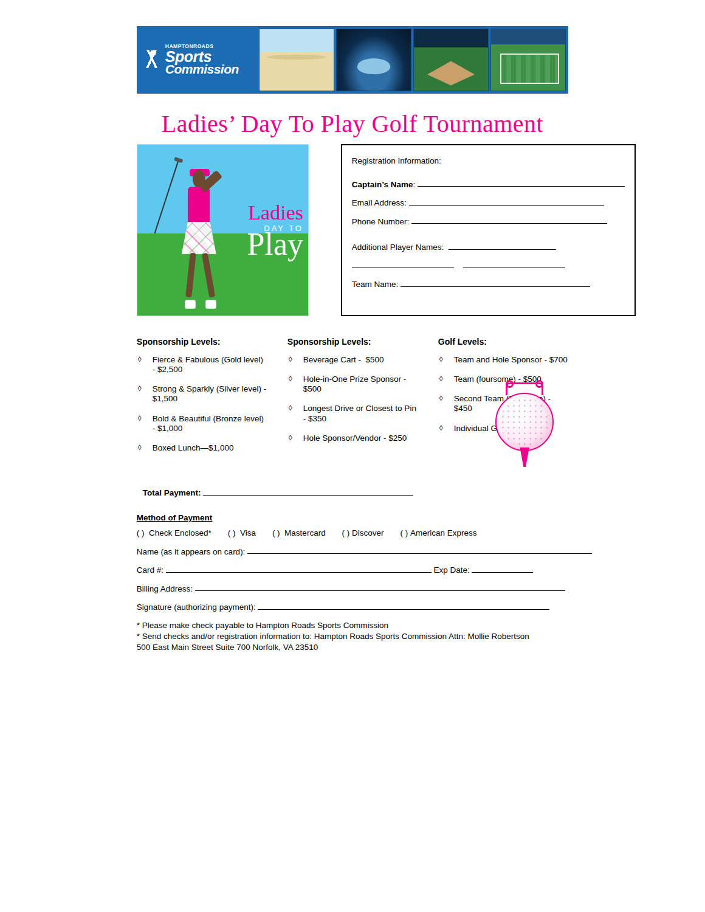Hamptonroads
Sports
Commission
Ladies’ Day To Play Golf Tournament
Ladies
DAY TO
Play
Registration Information:
Captain’s Name:
Email Address:
Phone Number:
Additional Player Names:
Team Name:
Sponsorship Levels:
Fierce & Fabulous (Gold level) - $2,500
Strong & Sparkly (Silver level) - $1,500
Bold & Beautiful (Bronze level) - $1,000
Boxed Lunch—$1,000
Sponsorship Levels:
Beverage Cart - $500
Hole-in-One Prize Sponsor - $500
Longest Drive or Closest to Pin - $350
Hole Sponsor/Vendor - $250
Golf Levels:
Team and Hole Sponsor - $700
Team (foursome) - $500
Second Team (foursome) - $450
Individual Golfer - $125
Total Payment:
Method of Payment
( ) Check Enclosed* ( ) Visa ( ) Mastercard ( ) Discover ( ) American Express
Name (as it appears on card):
Card #: Exp Date:
Billing Address:
Signature (authorizing payment):
* Please make check payable to Hampton Roads Sports Commission
* Send checks and/or registration information to: Hampton Roads Sports Commission Attn: Mollie Robertson
500 East Main Street Suite 700 Norfolk, VA 23510